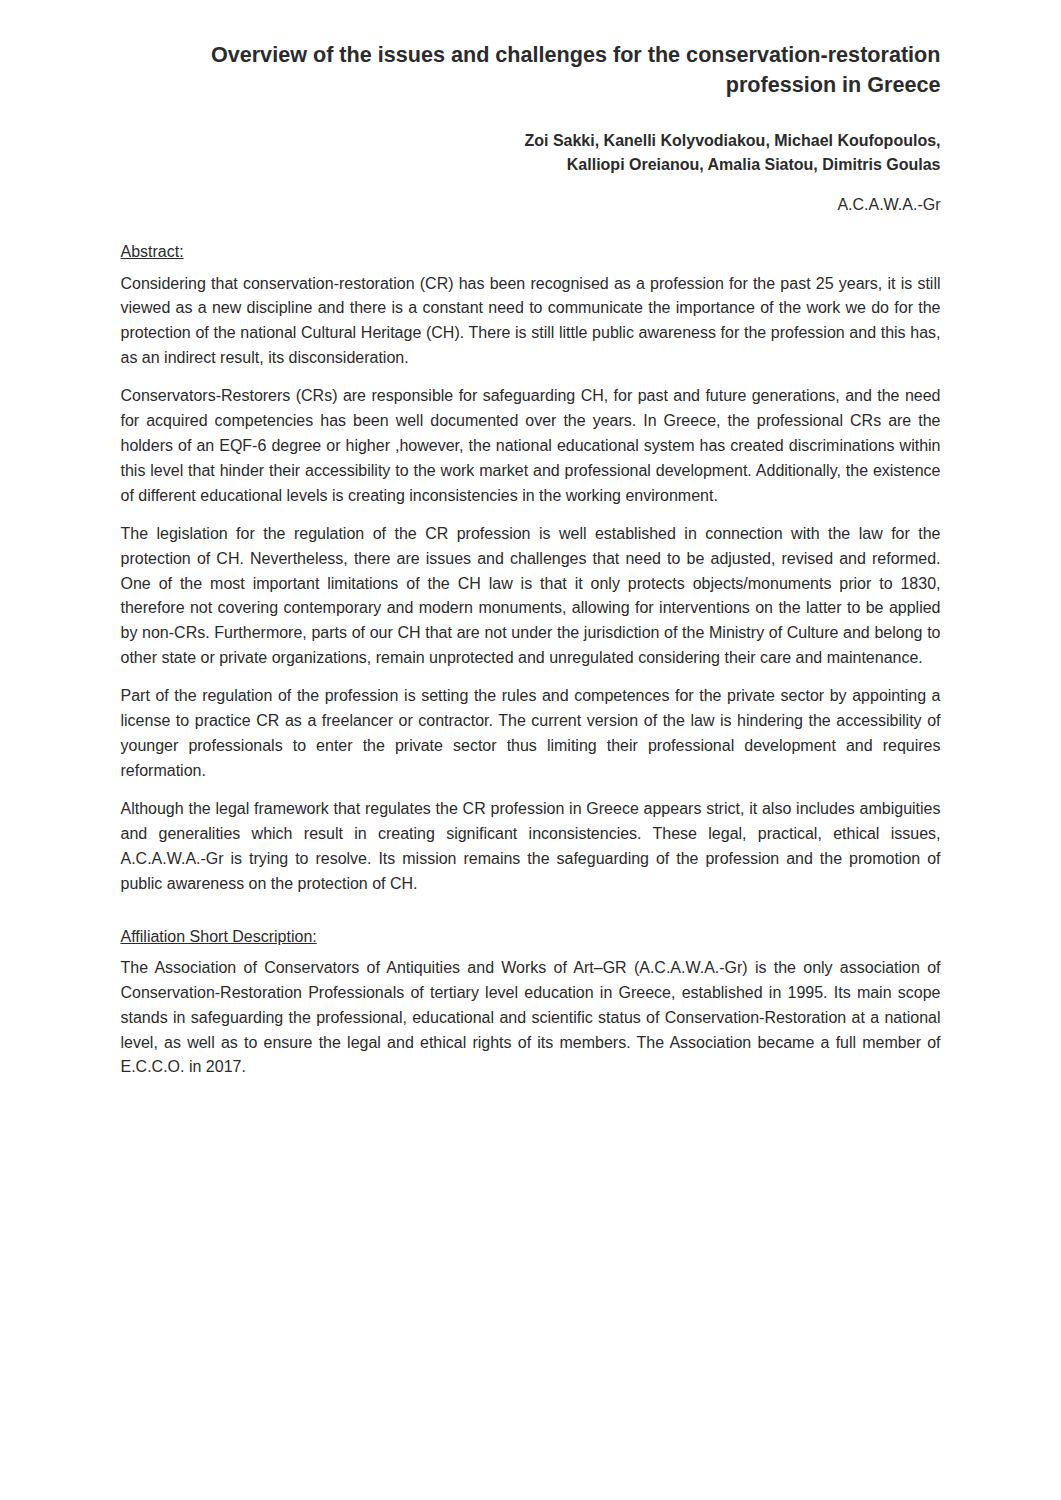Overview of the issues and challenges for the conservation-restoration profession in Greece
Zoi Sakki, Kanelli Kolyvodiakou, Michael Koufopoulos,
Kalliopi Oreianou, Amalia Siatou, Dimitris Goulas
A.C.A.W.A.-Gr
Abstract:
Considering that conservation-restoration (CR) has been recognised as a profession for the past 25 years, it is still viewed as a new discipline and there is a constant need to communicate the importance of the work we do for the protection of the national Cultural Heritage (CH). There is still little public awareness for the profession and this has, as an indirect result, its disconsideration.
Conservators-Restorers (CRs) are responsible for safeguarding CH, for past and future generations, and the need for acquired competencies has been well documented over the years. In Greece, the professional CRs are the holders of an EQF-6 degree or higher ,however, the national educational system has created discriminations within this level that hinder their accessibility to the work market and professional development. Additionally, the existence of different educational levels is creating inconsistencies in the working environment.
The legislation for the regulation of the CR profession is well established in connection with the law for the protection of CH. Nevertheless, there are issues and challenges that need to be adjusted, revised and reformed. One of the most important limitations of the CH law is that it only protects objects/monuments prior to 1830, therefore not covering contemporary and modern monuments, allowing for interventions on the latter to be applied by non-CRs. Furthermore, parts of our CH that are not under the jurisdiction of the Ministry of Culture and belong to other state or private organizations, remain unprotected and unregulated considering their care and maintenance.
Part of the regulation of the profession is setting the rules and competences for the private sector by appointing a license to practice CR as a freelancer or contractor. The current version of the law is hindering the accessibility of younger professionals to enter the private sector thus limiting their professional development and requires reformation.
Although the legal framework that regulates the CR profession in Greece appears strict, it also includes ambiguities and generalities which result in creating significant inconsistencies. These legal, practical, ethical issues, A.C.A.W.A.-Gr is trying to resolve. Its mission remains the safeguarding of the profession and the promotion of public awareness on the protection of CH.
Affiliation Short Description:
The Association of Conservators of Antiquities and Works of Art–GR (A.C.A.W.A.-Gr) is the only association of Conservation-Restoration Professionals of tertiary level education in Greece, established in 1995. Its main scope stands in safeguarding the professional, educational and scientific status of Conservation-Restoration at a national level, as well as to ensure the legal and ethical rights of its members. The Association became a full member of E.C.C.O. in 2017.